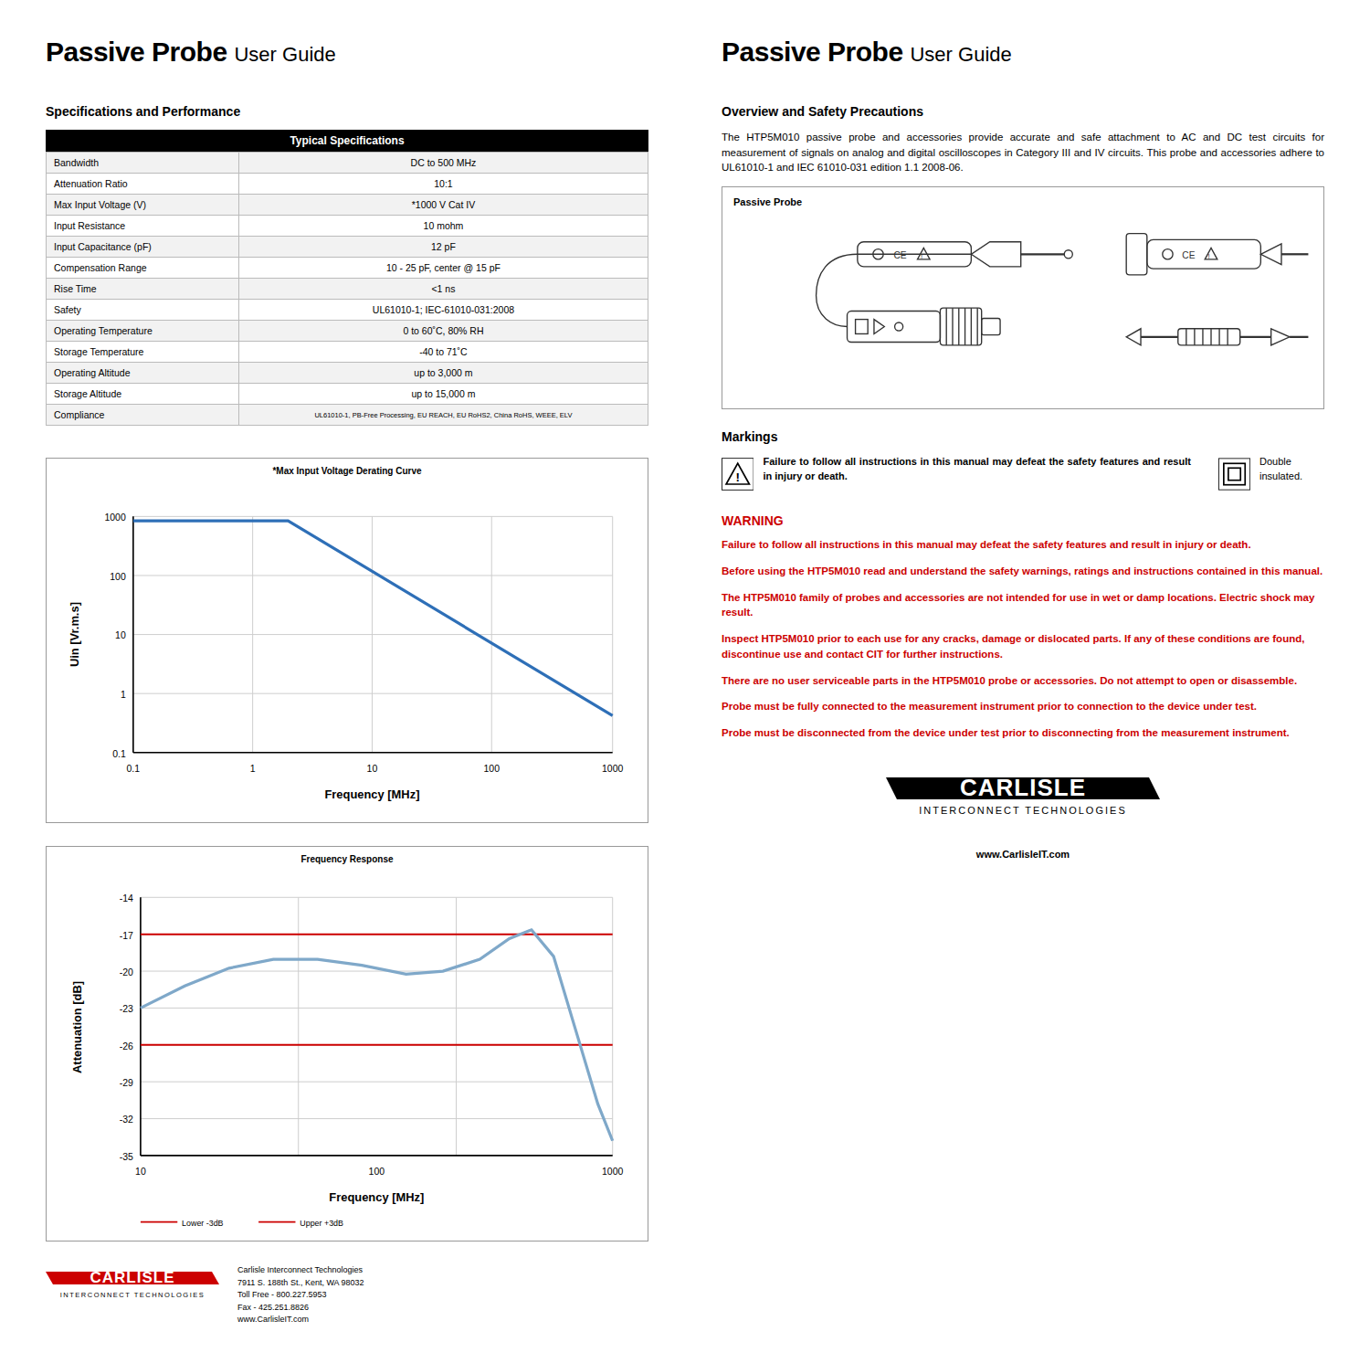Passive Probe User Guide
Specifications and Performance
Typical Specifications
| Bandwidth | DC to 500 MHz |
| Attenuation Ratio | 10:1 |
| Max Input Voltage (V) | *1000 V Cat IV |
| Input Resistance | 10 mohm |
| Input Capacitance (pF) | 12 pF |
| Compensation Range | 10 - 25 pF, center @ 15 pF |
| Rise Time | <1 ns |
| Safety | UL61010-1; IEC-61010-031:2008 |
| Operating Temperature | 0 to 60˚C, 80% RH |
| Storage Temperature | -40 to 71˚C |
| Operating Altitude | up to 3,000 m |
| Storage Altitude | up to 15,000 m |
| Compliance | UL61010-1, PB-Free Processing, EU REACH, EU RoHS2, China RoHS, WEEE, ELV |
*Max Input Voltage Derating Curve
1000 100 10 1 0.1 0.1 1 10 100 1000 Frequency [MHz] Uin [Vr.m.s]
Frequency Response
-14 -17 -20 -23 -26 -29 -32 -35 10 100 1000 Frequency [MHz] Attenuation [dB] Lower -3dB Upper +3dB
CARLISLE INTERCONNECT TECHNOLOGIES
Carlisle Interconnect Technologies
7911 S. 188th St., Kent, WA 98032
Toll Free - 800.227.5953
Fax - 425.251.8826
www.CarlisleIT.com
Passive Probe User Guide
Overview and Safety Precautions
The HTP5M010 passive probe and accessories provide accurate and safe attachment to AC and DC test circuits for measurement of signals on analog and digital oscilloscopes in Category III and IV circuits. This probe and accessories adhere to UL61010-1 and IEC 61010-031 edition 1.1 2008-06.
Passive Probe
CE ! CE !
Markings
!
Failure to follow all instructions in this manual may defeat the safety features and result in injury or death.
Double insulated.
WARNING
Failure to follow all instructions in this manual may defeat the safety features and result in injury or death.
Before using the HTP5M010 read and understand the safety warnings, ratings and instructions contained in this manual.
The HTP5M010 family of probes and accessories are not intended for use in wet or damp locations. Electric shock may result.
Inspect HTP5M010 prior to each use for any cracks, damage or dislocated parts. If any of these conditions are found, discontinue use and contact CIT for further instructions.
There are no user serviceable parts in the HTP5M010 probe or accessories. Do not attempt to open or disassemble.
Probe must be fully connected to the measurement instrument prior to connection to the device under test.
Probe must be disconnected from the device under test prior to disconnecting from the measurement instrument.
CARLISLE INTERCONNECT TECHNOLOGIES
www.CarlisleIT.com